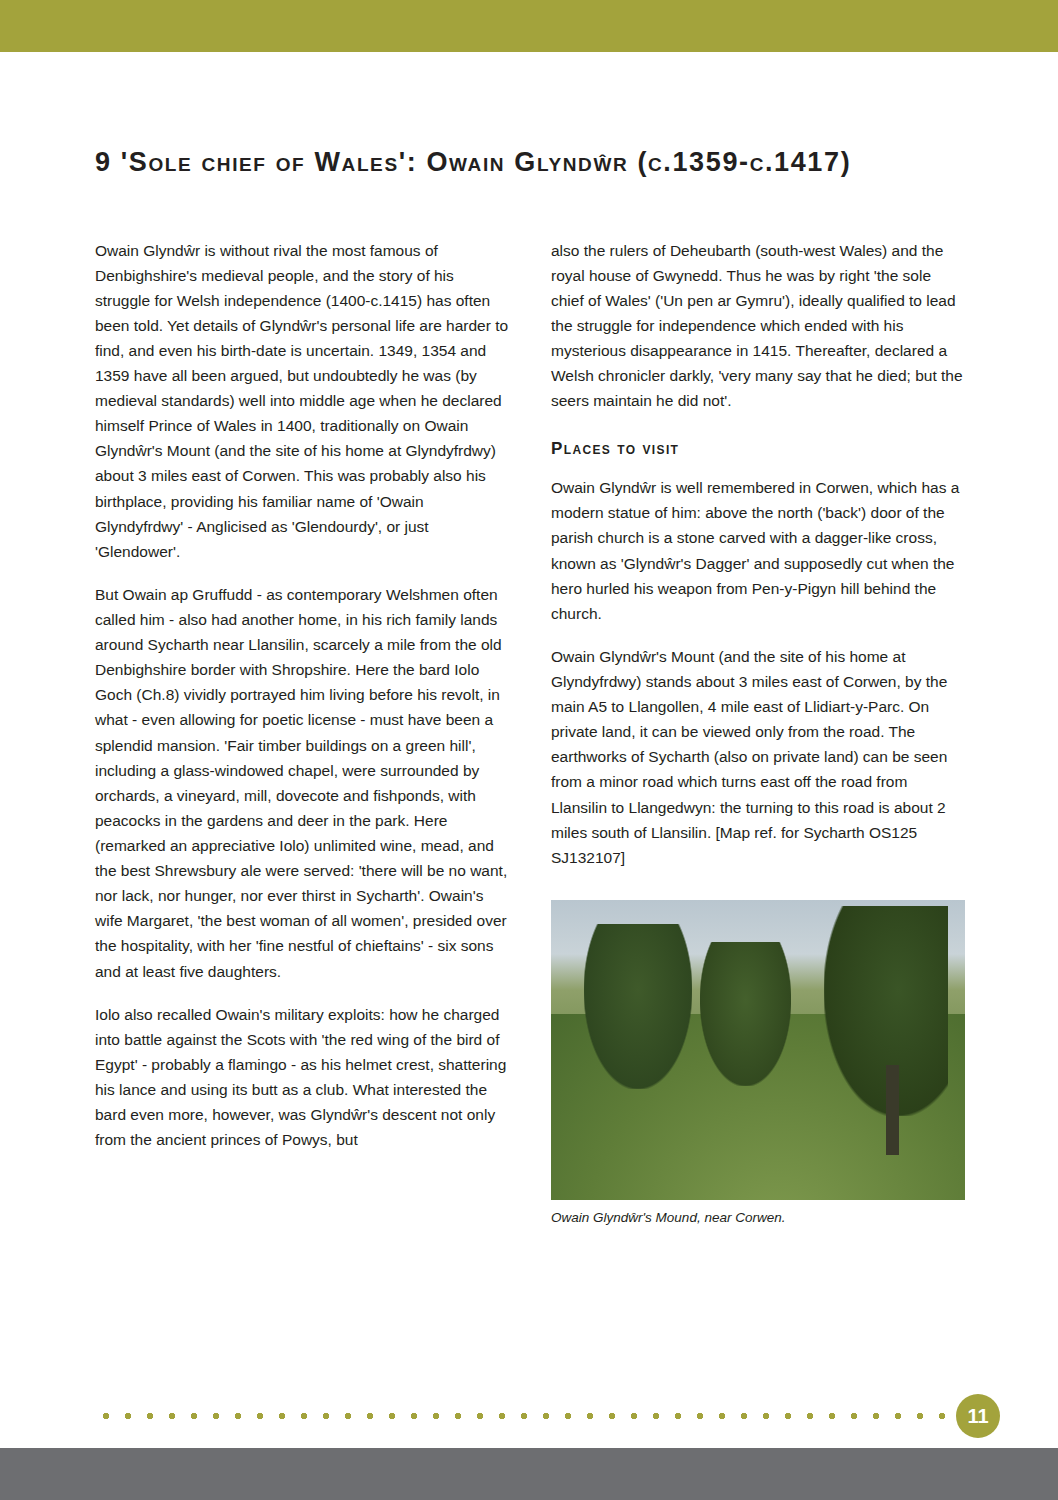9 'Sole chief of Wales': Owain Glyndŵr (c.1359-c.1417)
Owain Glyndŵr is without rival the most famous of Denbighshire's medieval people, and the story of his struggle for Welsh independence (1400-c.1415) has often been told. Yet details of Glyndŵr's personal life are harder to find, and even his birth-date is uncertain. 1349, 1354 and 1359 have all been argued, but undoubtedly he was (by medieval standards) well into middle age when he declared himself Prince of Wales in 1400, traditionally on Owain Glyndŵr's Mount (and the site of his home at Glyndyfrdwy) about 3 miles east of Corwen. This was probably also his birthplace, providing his familiar name of 'Owain Glyndyfrdwy' - Anglicised as 'Glendourdy', or just 'Glendower'.
But Owain ap Gruffudd - as contemporary Welshmen often called him - also had another home, in his rich family lands around Sycharth near Llansilin, scarcely a mile from the old Denbighshire border with Shropshire. Here the bard Iolo Goch (Ch.8) vividly portrayed him living before his revolt, in what - even allowing for poetic license - must have been a splendid mansion. 'Fair timber buildings on a green hill', including a glass-windowed chapel, were surrounded by orchards, a vineyard, mill, dovecote and fishponds, with peacocks in the gardens and deer in the park. Here (remarked an appreciative Iolo) unlimited wine, mead, and the best Shrewsbury ale were served: 'there will be no want, nor lack, nor hunger, nor ever thirst in Sycharth'. Owain's wife Margaret, 'the best woman of all women', presided over the hospitality, with her 'fine nestful of chieftains' - six sons and at least five daughters.
Iolo also recalled Owain's military exploits: how he charged into battle against the Scots with 'the red wing of the bird of Egypt' - probably a flamingo - as his helmet crest, shattering his lance and using its butt as a club. What interested the bard even more, however, was Glyndŵr's descent not only from the ancient princes of Powys, but
also the rulers of Deheubarth (south-west Wales) and the royal house of Gwynedd. Thus he was by right 'the sole chief of Wales' ('Un pen ar Gymru'), ideally qualified to lead the struggle for independence which ended with his mysterious disappearance in 1415. Thereafter, declared a Welsh chronicler darkly, 'very many say that he died; but the seers maintain he did not'.
Places to visit
Owain Glyndŵr is well remembered in Corwen, which has a modern statue of him: above the north ('back') door of the parish church is a stone carved with a dagger-like cross, known as 'Glyndŵr's Dagger' and supposedly cut when the hero hurled his weapon from Pen-y-Pigyn hill behind the church.
Owain Glyndŵr's Mount (and the site of his home at Glyndyfrdwy) stands about 3 miles east of Corwen, by the main A5 to Llangollen, 4 mile east of Llidiart-y-Parc. On private land, it can be viewed only from the road. The earthworks of Sycharth (also on private land) can be seen from a minor road which turns east off the road from Llansilin to Llangedwyn: the turning to this road is about 2 miles south of Llansilin. [Map ref. for Sycharth OS125 SJ132107]
Owain Glyndŵr's Mound, near Corwen.
11